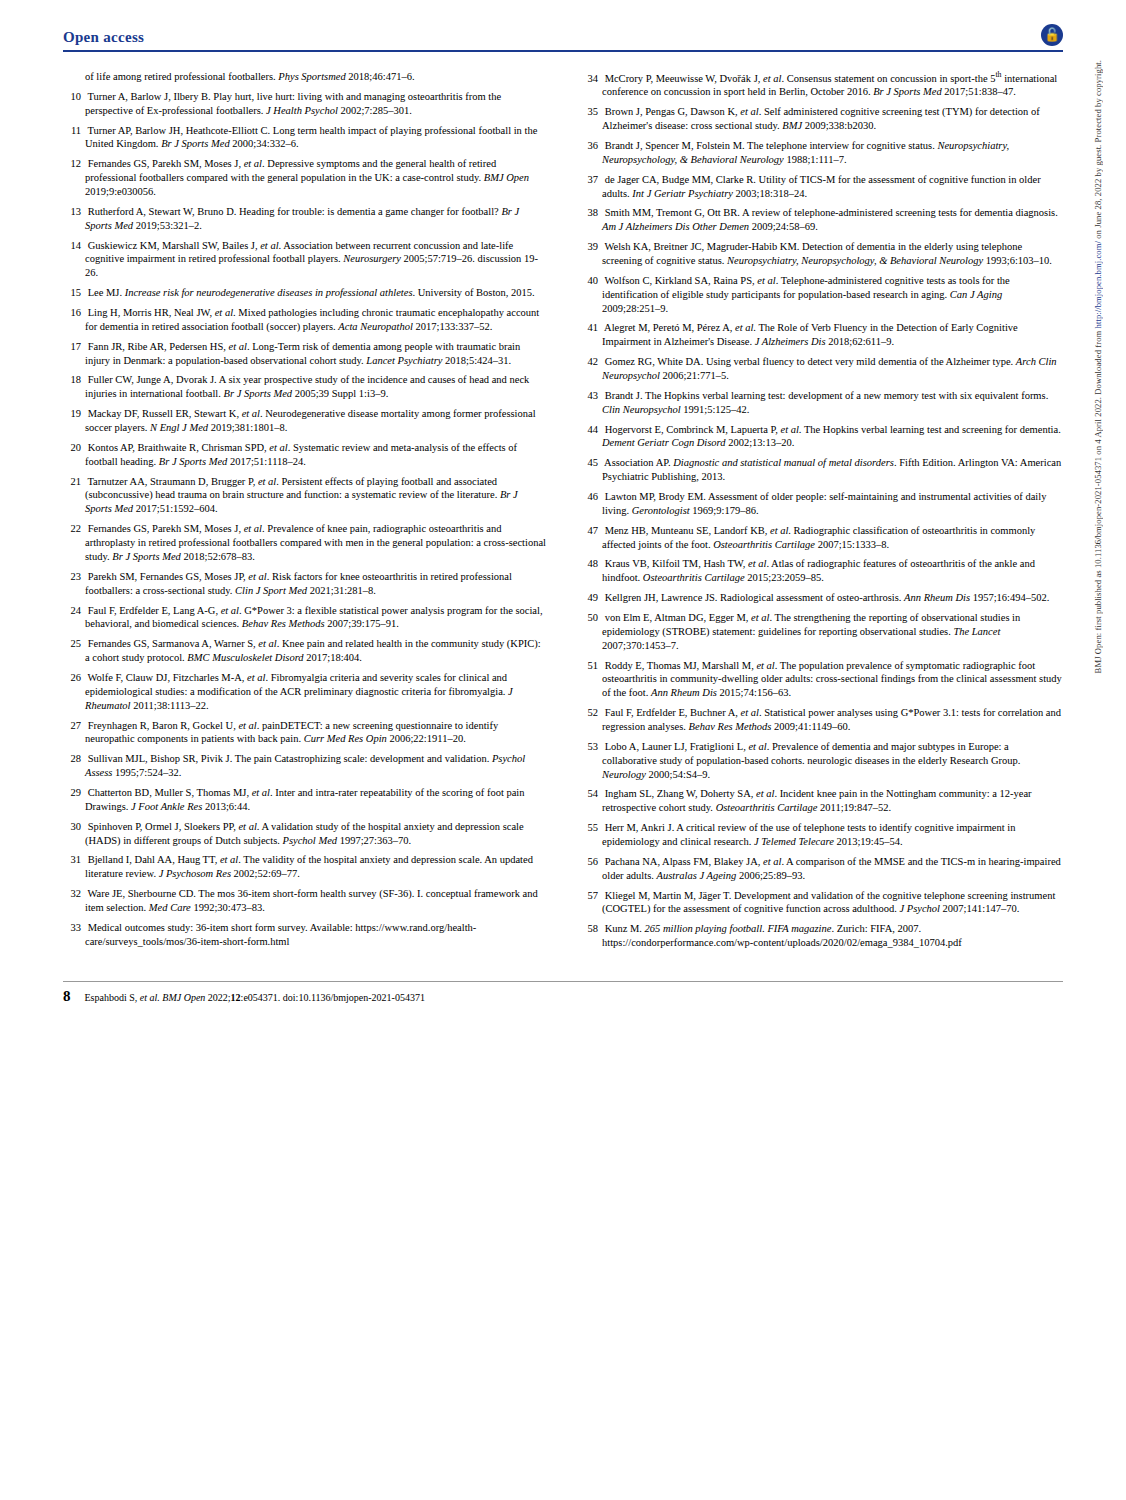Open access 🔓
BMJ Open: first published as 10.1136/bmjopen-2021-054371 on 4 April 2022. Downloaded from http://bmjopen.bmj.com/ on June 28, 2022 by guest. Protected by copyright.
of life among retired professional footballers. Phys Sportsmed 2018;46:471–6.
10 Turner A, Barlow J, Ilbery B. Play hurt, live hurt: living with and managing osteoarthritis from the perspective of Ex-professional footballers. J Health Psychol 2002;7:285–301.
11 Turner AP, Barlow JH, Heathcote-Elliott C. Long term health impact of playing professional football in the United Kingdom. Br J Sports Med 2000;34:332–6.
12 Fernandes GS, Parekh SM, Moses J, et al. Depressive symptoms and the general health of retired professional footballers compared with the general population in the UK: a case-control study. BMJ Open 2019;9:e030056.
13 Rutherford A, Stewart W, Bruno D. Heading for trouble: is dementia a game changer for football? Br J Sports Med 2019;53:321–2.
14 Guskiewicz KM, Marshall SW, Bailes J, et al. Association between recurrent concussion and late-life cognitive impairment in retired professional football players. Neurosurgery 2005;57:719–26. discussion 19-26.
15 Lee MJ. Increase risk for neurodegenerative diseases in professional athletes. University of Boston, 2015.
16 Ling H, Morris HR, Neal JW, et al. Mixed pathologies including chronic traumatic encephalopathy account for dementia in retired association football (soccer) players. Acta Neuropathol 2017;133:337–52.
17 Fann JR, Ribe AR, Pedersen HS, et al. Long-Term risk of dementia among people with traumatic brain injury in Denmark: a population-based observational cohort study. Lancet Psychiatry 2018;5:424–31.
18 Fuller CW, Junge A, Dvorak J. A six year prospective study of the incidence and causes of head and neck injuries in international football. Br J Sports Med 2005;39 Suppl 1:i3–9.
19 Mackay DF, Russell ER, Stewart K, et al. Neurodegenerative disease mortality among former professional soccer players. N Engl J Med 2019;381:1801–8.
20 Kontos AP, Braithwaite R, Chrisman SPD, et al. Systematic review and meta-analysis of the effects of football heading. Br J Sports Med 2017;51:1118–24.
21 Tarnutzer AA, Straumann D, Brugger P, et al. Persistent effects of playing football and associated (subconcussive) head trauma on brain structure and function: a systematic review of the literature. Br J Sports Med 2017;51:1592–604.
22 Fernandes GS, Parekh SM, Moses J, et al. Prevalence of knee pain, radiographic osteoarthritis and arthroplasty in retired professional footballers compared with men in the general population: a cross-sectional study. Br J Sports Med 2018;52:678–83.
23 Parekh SM, Fernandes GS, Moses JP, et al. Risk factors for knee osteoarthritis in retired professional footballers: a cross-sectional study. Clin J Sport Med 2021;31:281–8.
24 Faul F, Erdfelder E, Lang A-G, et al. G*Power 3: a flexible statistical power analysis program for the social, behavioral, and biomedical sciences. Behav Res Methods 2007;39:175–91.
25 Fernandes GS, Sarmanova A, Warner S, et al. Knee pain and related health in the community study (KPIC): a cohort study protocol. BMC Musculoskelet Disord 2017;18:404.
26 Wolfe F, Clauw DJ, Fitzcharles M-A, et al. Fibromyalgia criteria and severity scales for clinical and epidemiological studies: a modification of the ACR preliminary diagnostic criteria for fibromyalgia. J Rheumatol 2011;38:1113–22.
27 Freynhagen R, Baron R, Gockel U, et al. painDETECT: a new screening questionnaire to identify neuropathic components in patients with back pain. Curr Med Res Opin 2006;22:1911–20.
28 Sullivan MJL, Bishop SR, Pivik J. The pain Catastrophizing scale: development and validation. Psychol Assess 1995;7:524–32.
29 Chatterton BD, Muller S, Thomas MJ, et al. Inter and intra-rater repeatability of the scoring of foot pain Drawings. J Foot Ankle Res 2013;6:44.
30 Spinhoven P, Ormel J, Sloekers PP, et al. A validation study of the hospital anxiety and depression scale (HADS) in different groups of Dutch subjects. Psychol Med 1997;27:363–70.
31 Bjelland I, Dahl AA, Haug TT, et al. The validity of the hospital anxiety and depression scale. An updated literature review. J Psychosom Res 2002;52:69–77.
32 Ware JE, Sherbourne CD. The mos 36-item short-form health survey (SF-36). I. conceptual framework and item selection. Med Care 1992;30:473–83.
33 Medical outcomes study: 36-item short form survey. Available: https://www.rand.org/health-care/surveys_tools/mos/36-item-short-form.html
34 McCrory P, Meeuwisse W, Dvořák J, et al. Consensus statement on concussion in sport-the 5th international conference on concussion in sport held in Berlin, October 2016. Br J Sports Med 2017;51:838–47.
35 Brown J, Pengas G, Dawson K, et al. Self administered cognitive screening test (TYM) for detection of Alzheimer's disease: cross sectional study. BMJ 2009;338:b2030.
36 Brandt J, Spencer M, Folstein M. The telephone interview for cognitive status. Neuropsychiatry, Neuropsychology, & Behavioral Neurology 1988;1:111–7.
37 de Jager CA, Budge MM, Clarke R. Utility of TICS-M for the assessment of cognitive function in older adults. Int J Geriatr Psychiatry 2003;18:318–24.
38 Smith MM, Tremont G, Ott BR. A review of telephone-administered screening tests for dementia diagnosis. Am J Alzheimers Dis Other Demen 2009;24:58–69.
39 Welsh KA, Breitner JC, Magruder-Habib KM. Detection of dementia in the elderly using telephone screening of cognitive status. Neuropsychiatry, Neuropsychology, & Behavioral Neurology 1993;6:103–10.
40 Wolfson C, Kirkland SA, Raina PS, et al. Telephone-administered cognitive tests as tools for the identification of eligible study participants for population-based research in aging. Can J Aging 2009;28:251–9.
41 Alegret M, Peretó M, Pérez A, et al. The Role of Verb Fluency in the Detection of Early Cognitive Impairment in Alzheimer's Disease. J Alzheimers Dis 2018;62:611–9.
42 Gomez RG, White DA. Using verbal fluency to detect very mild dementia of the Alzheimer type. Arch Clin Neuropsychol 2006;21:771–5.
43 Brandt J. The Hopkins verbal learning test: development of a new memory test with six equivalent forms. Clin Neuropsychol 1991;5:125–42.
44 Hogervorst E, Combrinck M, Lapuerta P, et al. The Hopkins verbal learning test and screening for dementia. Dement Geriatr Cogn Disord 2002;13:13–20.
45 Association AP. Diagnostic and statistical manual of metal disorders. Fifth Edition. Arlington VA: American Psychiatric Publishing, 2013.
46 Lawton MP, Brody EM. Assessment of older people: self-maintaining and instrumental activities of daily living. Gerontologist 1969;9:179–86.
47 Menz HB, Munteanu SE, Landorf KB, et al. Radiographic classification of osteoarthritis in commonly affected joints of the foot. Osteoarthritis Cartilage 2007;15:1333–8.
48 Kraus VB, Kilfoil TM, Hash TW, et al. Atlas of radiographic features of osteoarthritis of the ankle and hindfoot. Osteoarthritis Cartilage 2015;23:2059–85.
49 Kellgren JH, Lawrence JS. Radiological assessment of osteo-arthrosis. Ann Rheum Dis 1957;16:494–502.
50 von Elm E, Altman DG, Egger M, et al. The strengthening the reporting of observational studies in epidemiology (STROBE) statement: guidelines for reporting observational studies. The Lancet 2007;370:1453–7.
51 Roddy E, Thomas MJ, Marshall M, et al. The population prevalence of symptomatic radiographic foot osteoarthritis in community-dwelling older adults: cross-sectional findings from the clinical assessment study of the foot. Ann Rheum Dis 2015;74:156–63.
52 Faul F, Erdfelder E, Buchner A, et al. Statistical power analyses using G*Power 3.1: tests for correlation and regression analyses. Behav Res Methods 2009;41:1149–60.
53 Lobo A, Launer LJ, Fratiglioni L, et al. Prevalence of dementia and major subtypes in Europe: a collaborative study of population-based cohorts. neurologic diseases in the elderly Research Group. Neurology 2000;54:S4–9.
54 Ingham SL, Zhang W, Doherty SA, et al. Incident knee pain in the Nottingham community: a 12-year retrospective cohort study. Osteoarthritis Cartilage 2011;19:847–52.
55 Herr M, Ankri J. A critical review of the use of telephone tests to identify cognitive impairment in epidemiology and clinical research. J Telemed Telecare 2013;19:45–54.
56 Pachana NA, Alpass FM, Blakey JA, et al. A comparison of the MMSE and the TICS-m in hearing-impaired older adults. Australas J Ageing 2006;25:89–93.
57 Kliegel M, Martin M, Jäger T. Development and validation of the cognitive telephone screening instrument (COGTEL) for the assessment of cognitive function across adulthood. J Psychol 2007;141:147–70.
58 Kunz M. 265 million playing football. FIFA magazine. Zurich: FIFA, 2007. https://condorperformance.com/wp-content/uploads/2020/02/emaga_9384_10704.pdf
8 Espahbodi S, et al. BMJ Open 2022;12:e054371. doi:10.1136/bmjopen-2021-054371